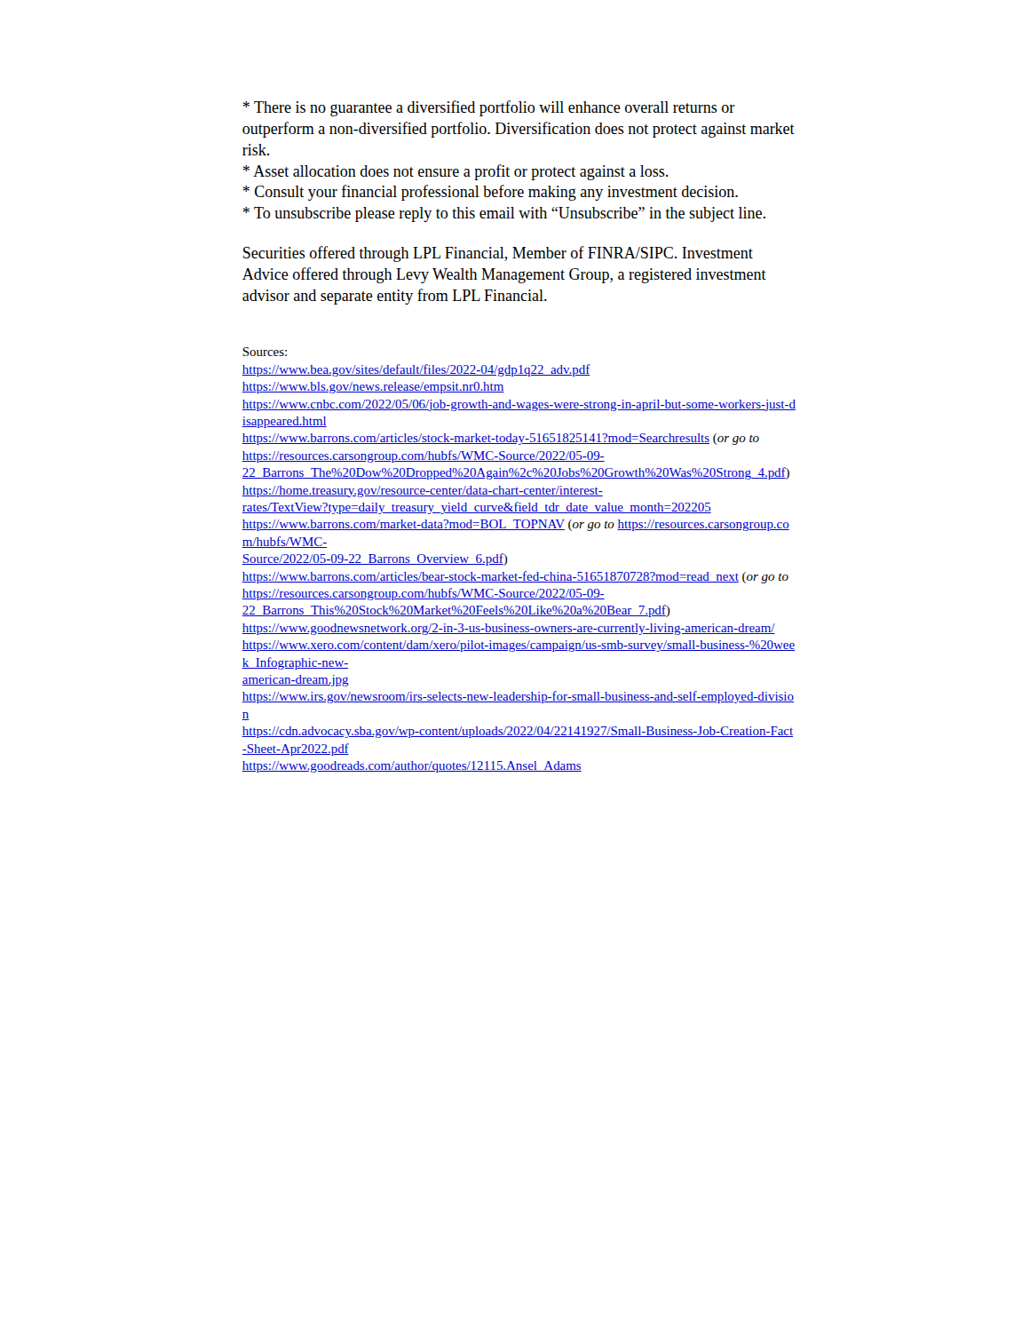* There is no guarantee a diversified portfolio will enhance overall returns or outperform a non-diversified portfolio. Diversification does not protect against market risk.
* Asset allocation does not ensure a profit or protect against a loss.
* Consult your financial professional before making any investment decision.
* To unsubscribe please reply to this email with “Unsubscribe” in the subject line.
Securities offered through LPL Financial, Member of FINRA/SIPC. Investment Advice offered through Levy Wealth Management Group, a registered investment advisor and separate entity from LPL Financial.
Sources:
https://www.bea.gov/sites/default/files/2022-04/gdp1q22_adv.pdf
https://www.bls.gov/news.release/empsit.nr0.htm
https://www.cnbc.com/2022/05/06/job-growth-and-wages-were-strong-in-april-but-some-workers-just-disappeared.html
https://www.barrons.com/articles/stock-market-today-51651825141?mod=Searchresults (or go to
https://resources.carsongroup.com/hubfs/WMC-Source/2022/05-09-
22_Barrons_The%20Dow%20Dropped%20Again%2c%20Jobs%20Growth%20Was%20Strong_4.pdf)
https://home.treasury.gov/resource-center/data-chart-center/interest-
rates/TextView?type=daily_treasury_yield_curve&field_tdr_date_value_month=202205
https://www.barrons.com/market-data?mod=BOL_TOPNAV (or go to https://resources.carsongroup.com/hubfs/WMC-
Source/2022/05-09-22_Barrons_Overview_6.pdf)
https://www.barrons.com/articles/bear-stock-market-fed-china-51651870728?mod=read_next (or go to
https://resources.carsongroup.com/hubfs/WMC-Source/2022/05-09-
22_Barrons_This%20Stock%20Market%20Feels%20Like%20a%20Bear_7.pdf)
https://www.goodnewsnetwork.org/2-in-3-us-business-owners-are-currently-living-american-dream/
https://www.xero.com/content/dam/xero/pilot-images/campaign/us-smb-survey/small-business-%20week_Infographic-new-
american-dream.jpg
https://www.irs.gov/newsroom/irs-selects-new-leadership-for-small-business-and-self-employed-division
https://cdn.advocacy.sba.gov/wp-content/uploads/2022/04/22141927/Small-Business-Job-Creation-Fact-Sheet-Apr2022.pdf
https://www.goodreads.com/author/quotes/12115.Ansel_Adams